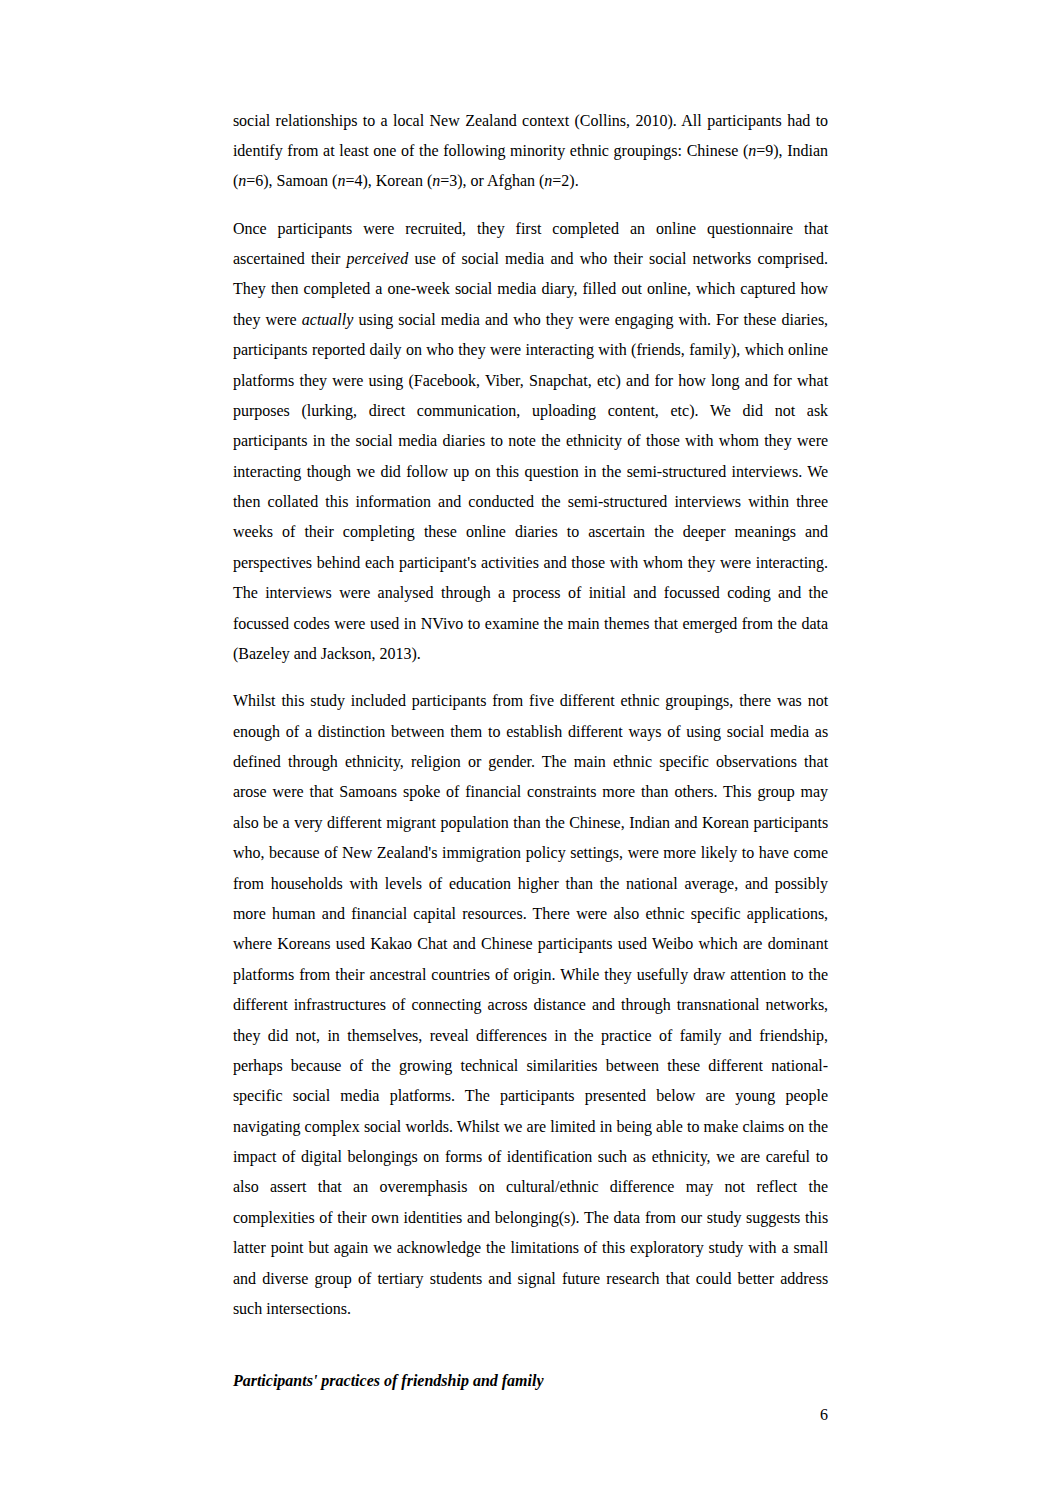social relationships to a local New Zealand context (Collins, 2010). All participants had to identify from at least one of the following minority ethnic groupings: Chinese (n=9), Indian (n=6), Samoan (n=4), Korean (n=3), or Afghan (n=2).
Once participants were recruited, they first completed an online questionnaire that ascertained their perceived use of social media and who their social networks comprised. They then completed a one-week social media diary, filled out online, which captured how they were actually using social media and who they were engaging with. For these diaries, participants reported daily on who they were interacting with (friends, family), which online platforms they were using (Facebook, Viber, Snapchat, etc) and for how long and for what purposes (lurking, direct communication, uploading content, etc). We did not ask participants in the social media diaries to note the ethnicity of those with whom they were interacting though we did follow up on this question in the semi-structured interviews. We then collated this information and conducted the semi-structured interviews within three weeks of their completing these online diaries to ascertain the deeper meanings and perspectives behind each participant's activities and those with whom they were interacting. The interviews were analysed through a process of initial and focussed coding and the focussed codes were used in NVivo to examine the main themes that emerged from the data (Bazeley and Jackson, 2013).
Whilst this study included participants from five different ethnic groupings, there was not enough of a distinction between them to establish different ways of using social media as defined through ethnicity, religion or gender. The main ethnic specific observations that arose were that Samoans spoke of financial constraints more than others. This group may also be a very different migrant population than the Chinese, Indian and Korean participants who, because of New Zealand's immigration policy settings, were more likely to have come from households with levels of education higher than the national average, and possibly more human and financial capital resources. There were also ethnic specific applications, where Koreans used Kakao Chat and Chinese participants used Weibo which are dominant platforms from their ancestral countries of origin. While they usefully draw attention to the different infrastructures of connecting across distance and through transnational networks, they did not, in themselves, reveal differences in the practice of family and friendship, perhaps because of the growing technical similarities between these different national-specific social media platforms. The participants presented below are young people navigating complex social worlds. Whilst we are limited in being able to make claims on the impact of digital belongings on forms of identification such as ethnicity, we are careful to also assert that an overemphasis on cultural/ethnic difference may not reflect the complexities of their own identities and belonging(s). The data from our study suggests this latter point but again we acknowledge the limitations of this exploratory study with a small and diverse group of tertiary students and signal future research that could better address such intersections.
Participants' practices of friendship and family
6